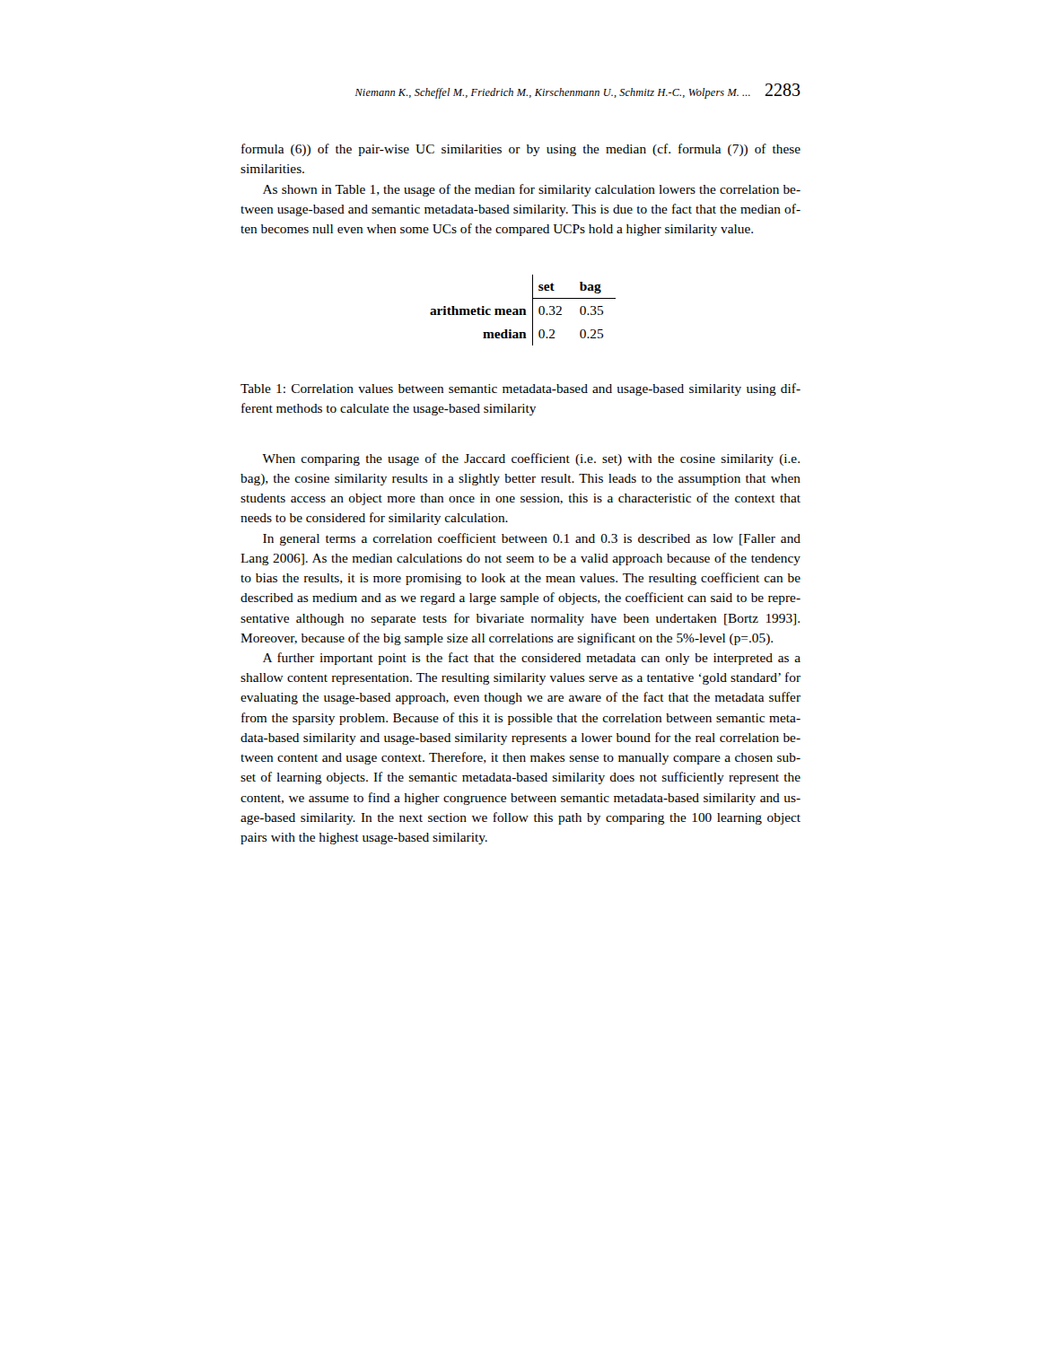Niemann K., Scheffel M., Friedrich M., Kirschenmann U., Schmitz H.-C., Wolpers M. ... 2283
formula (6)) of the pair-wise UC similarities or by using the median (cf. formula (7)) of these similarities.
As shown in Table 1, the usage of the median for similarity calculation lowers the correlation between usage-based and semantic metadata-based similarity. This is due to the fact that the median often becomes null even when some UCs of the compared UCPs hold a higher similarity value.
| | set | bag |
| --- | --- | --- |
| arithmetic mean | 0.32 | 0.35 |
| median | 0.2 | 0.25 |
Table 1: Correlation values between semantic metadata-based and usage-based similarity using different methods to calculate the usage-based similarity
When comparing the usage of the Jaccard coefficient (i.e. set) with the cosine similarity (i.e. bag), the cosine similarity results in a slightly better result. This leads to the assumption that when students access an object more than once in one session, this is a characteristic of the context that needs to be considered for similarity calculation.
In general terms a correlation coefficient between 0.1 and 0.3 is described as low [Faller and Lang 2006]. As the median calculations do not seem to be a valid approach because of the tendency to bias the results, it is more promising to look at the mean values. The resulting coefficient can be described as medium and as we regard a large sample of objects, the coefficient can said to be representative although no separate tests for bivariate normality have been undertaken [Bortz 1993]. Moreover, because of the big sample size all correlations are significant on the 5%-level (p=.05).
A further important point is the fact that the considered metadata can only be interpreted as a shallow content representation. The resulting similarity values serve as a tentative ‘gold standard’ for evaluating the usage-based approach, even though we are aware of the fact that the metadata suffer from the sparsity problem. Because of this it is possible that the correlation between semantic metadata-based similarity and usage-based similarity represents a lower bound for the real correlation between content and usage context. Therefore, it then makes sense to manually compare a chosen subset of learning objects. If the semantic metadata-based similarity does not sufficiently represent the content, we assume to find a higher congruence between semantic metadata-based similarity and usage-based similarity. In the next section we follow this path by comparing the 100 learning object pairs with the highest usage-based similarity.